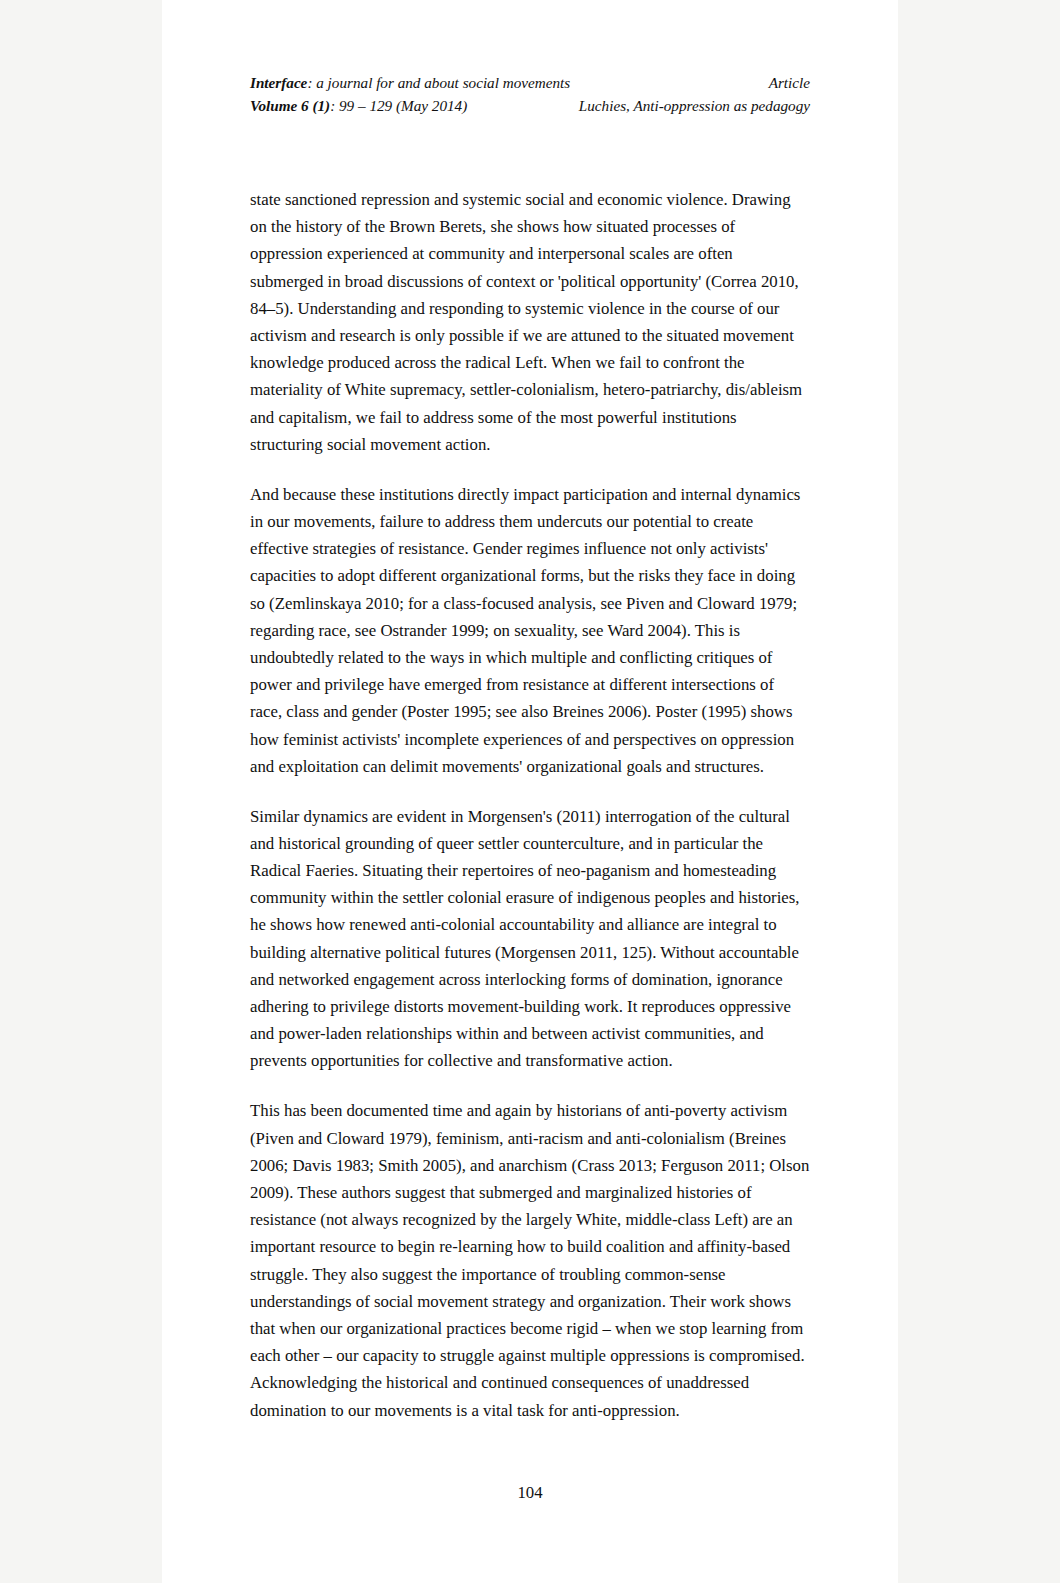Interface: a journal for and about social movements Article
Volume 6 (1): 99 – 129 (May 2014) Luchies, Anti-oppression as pedagogy
state sanctioned repression and systemic social and economic violence. Drawing on the history of the Brown Berets, she shows how situated processes of oppression experienced at community and interpersonal scales are often submerged in broad discussions of context or 'political opportunity' (Correa 2010, 84–5). Understanding and responding to systemic violence in the course of our activism and research is only possible if we are attuned to the situated movement knowledge produced across the radical Left. When we fail to confront the materiality of White supremacy, settler-colonialism, hetero-patriarchy, dis/ableism and capitalism, we fail to address some of the most powerful institutions structuring social movement action.
And because these institutions directly impact participation and internal dynamics in our movements, failure to address them undercuts our potential to create effective strategies of resistance. Gender regimes influence not only activists' capacities to adopt different organizational forms, but the risks they face in doing so (Zemlinskaya 2010; for a class-focused analysis, see Piven and Cloward 1979; regarding race, see Ostrander 1999; on sexuality, see Ward 2004). This is undoubtedly related to the ways in which multiple and conflicting critiques of power and privilege have emerged from resistance at different intersections of race, class and gender (Poster 1995; see also Breines 2006). Poster (1995) shows how feminist activists' incomplete experiences of and perspectives on oppression and exploitation can delimit movements' organizational goals and structures.
Similar dynamics are evident in Morgensen's (2011) interrogation of the cultural and historical grounding of queer settler counterculture, and in particular the Radical Faeries. Situating their repertoires of neo-paganism and homesteading community within the settler colonial erasure of indigenous peoples and histories, he shows how renewed anti-colonial accountability and alliance are integral to building alternative political futures (Morgensen 2011, 125). Without accountable and networked engagement across interlocking forms of domination, ignorance adhering to privilege distorts movement-building work. It reproduces oppressive and power-laden relationships within and between activist communities, and prevents opportunities for collective and transformative action.
This has been documented time and again by historians of anti-poverty activism (Piven and Cloward 1979), feminism, anti-racism and anti-colonialism (Breines 2006; Davis 1983; Smith 2005), and anarchism (Crass 2013; Ferguson 2011; Olson 2009). These authors suggest that submerged and marginalized histories of resistance (not always recognized by the largely White, middle-class Left) are an important resource to begin re-learning how to build coalition and affinity-based struggle. They also suggest the importance of troubling common-sense understandings of social movement strategy and organization. Their work shows that when our organizational practices become rigid – when we stop learning from each other – our capacity to struggle against multiple oppressions is compromised. Acknowledging the historical and continued consequences of unaddressed domination to our movements is a vital task for anti-oppression.
104